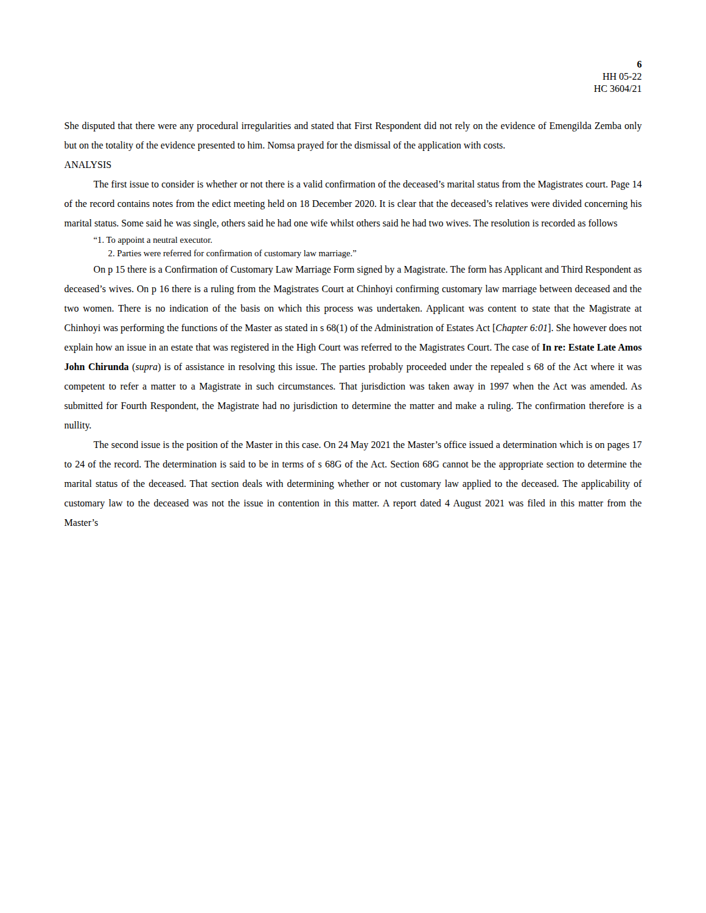6
HH 05-22
HC 3604/21
She disputed that there were any procedural irregularities and stated that First Respondent did not rely on the evidence of Emengilda Zemba only but on the totality of the evidence presented to him. Nomsa prayed for the dismissal of the application with costs.
ANALYSIS
The first issue to consider is whether or not there is a valid confirmation of the deceased’s marital status from the Magistrates court. Page 14 of the record contains notes from the edict meeting held on 18 December 2020. It is clear that the deceased’s relatives were divided concerning his marital status. Some said he was single, others said he had one wife whilst others said he had two wives. The resolution is recorded as follows
“1. To appoint a neutral executor.
2. Parties were referred for confirmation of customary law marriage.”
On p 15 there is a Confirmation of Customary Law Marriage Form signed by a Magistrate. The form has Applicant and Third Respondent as deceased’s wives. On p 16 there is a ruling from the Magistrates Court at Chinhoyi confirming customary law marriage between deceased and the two women. There is no indication of the basis on which this process was undertaken. Applicant was content to state that the Magistrate at Chinhoyi was performing the functions of the Master as stated in s 68(1) of the Administration of Estates Act [Chapter 6:01]. She however does not explain how an issue in an estate that was registered in the High Court was referred to the Magistrates Court. The case of In re: Estate Late Amos John Chirunda (supra) is of assistance in resolving this issue. The parties probably proceeded under the repealed s 68 of the Act where it was competent to refer a matter to a Magistrate in such circumstances. That jurisdiction was taken away in 1997 when the Act was amended. As submitted for Fourth Respondent, the Magistrate had no jurisdiction to determine the matter and make a ruling. The confirmation therefore is a nullity.
The second issue is the position of the Master in this case. On 24 May 2021 the Master’s office issued a determination which is on pages 17 to 24 of the record. The determination is said to be in terms of s 68G of the Act. Section 68G cannot be the appropriate section to determine the marital status of the deceased. That section deals with determining whether or not customary law applied to the deceased. The applicability of customary law to the deceased was not the issue in contention in this matter. A report dated 4 August 2021 was filed in this matter from the Master’s